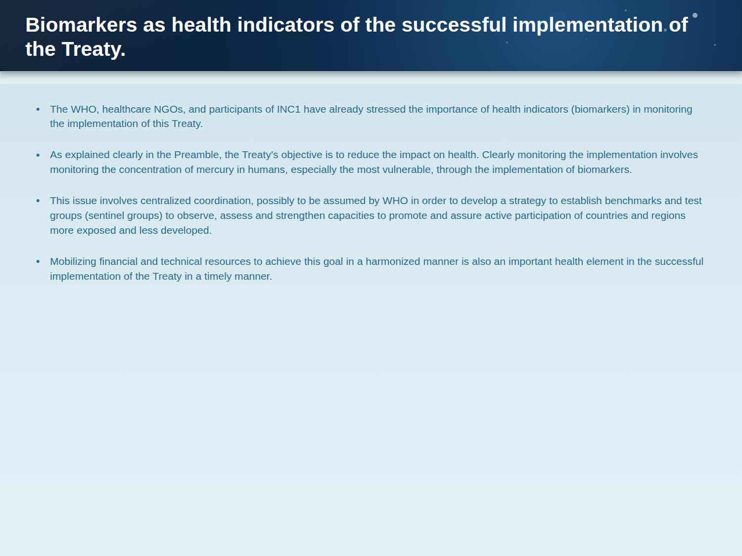Biomarkers as health indicators of the successful implementation of the Treaty.
The WHO, healthcare NGOs, and participants of INC1 have already stressed the importance of health indicators (biomarkers) in monitoring the implementation of this Treaty.
As explained clearly in the Preamble, the Treaty's objective is to reduce the impact on health. Clearly monitoring the implementation involves monitoring the concentration of mercury in humans, especially the most vulnerable, through the implementation of biomarkers.
This issue involves centralized coordination, possibly to be assumed by WHO in order to develop a strategy to establish benchmarks and test groups (sentinel groups) to observe, assess and strengthen capacities to promote and assure active participation of countries and regions more exposed and less developed.
Mobilizing financial and technical resources to achieve this goal in a harmonized manner is also an important health element in the successful implementation of the Treaty in a timely manner.